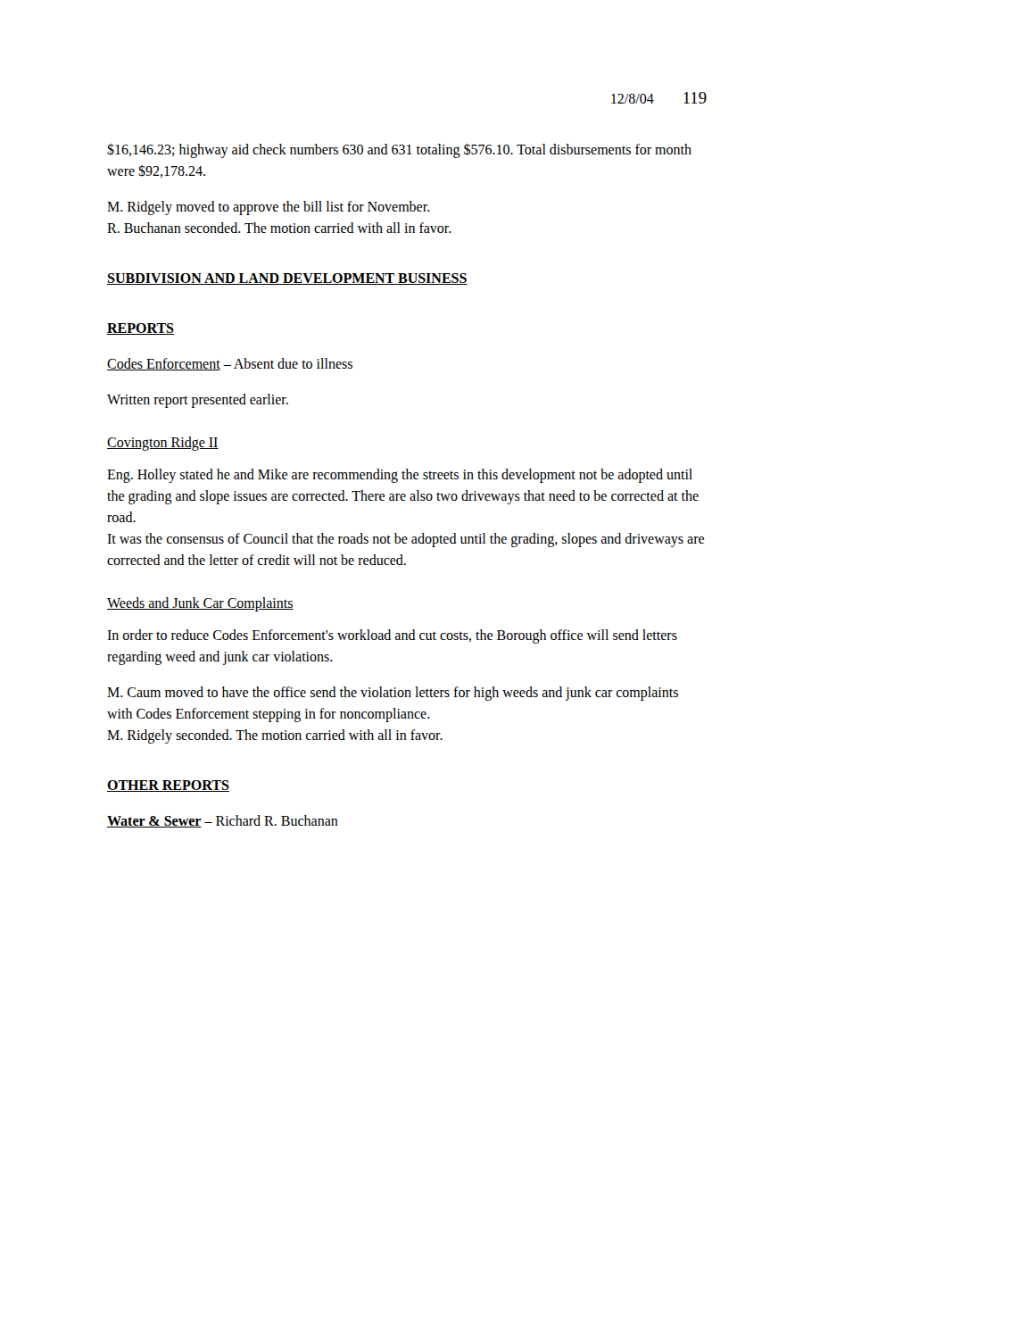12/8/04119
$16,146.23; highway aid check numbers 630 and 631 totaling $576.10. Total disbursements for month were $92,178.24.
M. Ridgely moved to approve the bill list for November.
R. Buchanan seconded. The motion carried with all in favor.
SUBDIVISION AND LAND DEVELOPMENT BUSINESS
REPORTS
Codes Enforcement – Absent due to illness
Written report presented earlier.
Covington Ridge II
Eng. Holley stated he and Mike are recommending the streets in this development not be adopted until the grading and slope issues are corrected. There are also two driveways that need to be corrected at the road.
It was the consensus of Council that the roads not be adopted until the grading, slopes and driveways are corrected and the letter of credit will not be reduced.
Weeds and Junk Car Complaints
In order to reduce Codes Enforcement's workload and cut costs, the Borough office will send letters regarding weed and junk car violations.
M. Caum moved to have the office send the violation letters for high weeds and junk car complaints with Codes Enforcement stepping in for noncompliance.
M. Ridgely seconded. The motion carried with all in favor.
OTHER REPORTS
Water & Sewer – Richard R. Buchanan